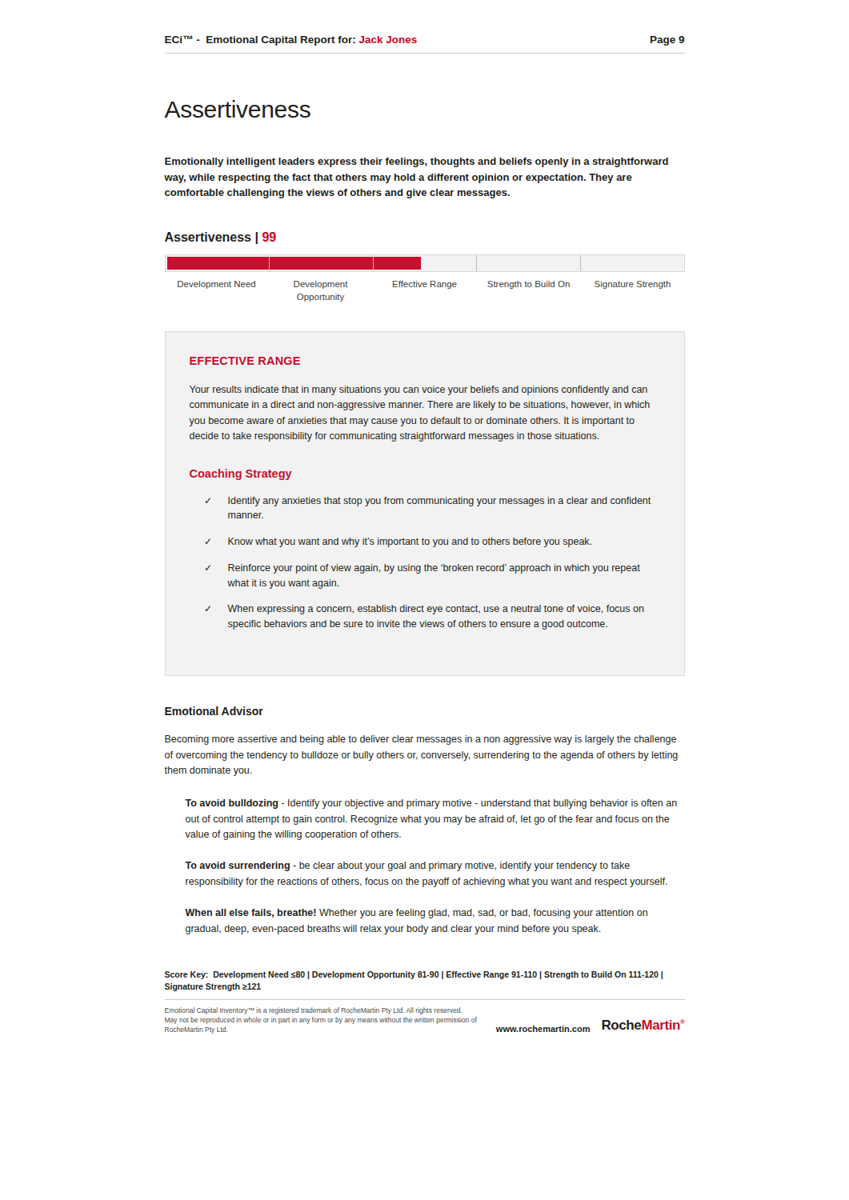ECi™ - Emotional Capital Report for: Jack Jones
Page 9
Assertiveness
Emotionally intelligent leaders express their feelings, thoughts and beliefs openly in a straightforward way, while respecting the fact that others may hold a different opinion or expectation. They are comfortable challenging the views of others and give clear messages.
Assertiveness | 99
Development Need Development Opportunity Effective Range Strength to Build On Signature Strength
EFFECTIVE RANGE
Your results indicate that in many situations you can voice your beliefs and opinions confidently and can communicate in a direct and non-aggressive manner. There are likely to be situations, however, in which you become aware of anxieties that may cause you to default to or dominate others. It is important to decide to take responsibility for communicating straightforward messages in those situations.
Coaching Strategy
Identify any anxieties that stop you from communicating your messages in a clear and confident manner.
Know what you want and why it’s important to you and to others before you speak.
Reinforce your point of view again, by using the ‘broken record’ approach in which you repeat what it is you want again.
When expressing a concern, establish direct eye contact, use a neutral tone of voice, focus on specific behaviors and be sure to invite the views of others to ensure a good outcome.
Emotional Advisor
Becoming more assertive and being able to deliver clear messages in a non aggressive way is largely the challenge of overcoming the tendency to bulldoze or bully others or, conversely, surrendering to the agenda of others by letting them dominate you.
To avoid bulldozing - Identify your objective and primary motive - understand that bullying behavior is often an out of control attempt to gain control. Recognize what you may be afraid of, let go of the fear and focus on the value of gaining the willing cooperation of others.
To avoid surrendering - be clear about your goal and primary motive, identify your tendency to take responsibility for the reactions of others, focus on the payoff of achieving what you want and respect yourself.
When all else fails, breathe! Whether you are feeling glad, mad, sad, or bad, focusing your attention on gradual, deep, even-paced breaths will relax your body and clear your mind before you speak.
Score Key: Development Need ≤80 | Development Opportunity 81-90 | Effective Range 91-110 | Strength to Build On 111-120 | Signature Strength ≥121
Emotional Capital Inventory™ is a registered trademark of RocheMartin Pty Ltd. All rights reserved.
May not be reproduced in whole or in part in any form or by any means without the written permission of RocheMartin Pty Ltd.
www.rochemartin.com Roche Martin®